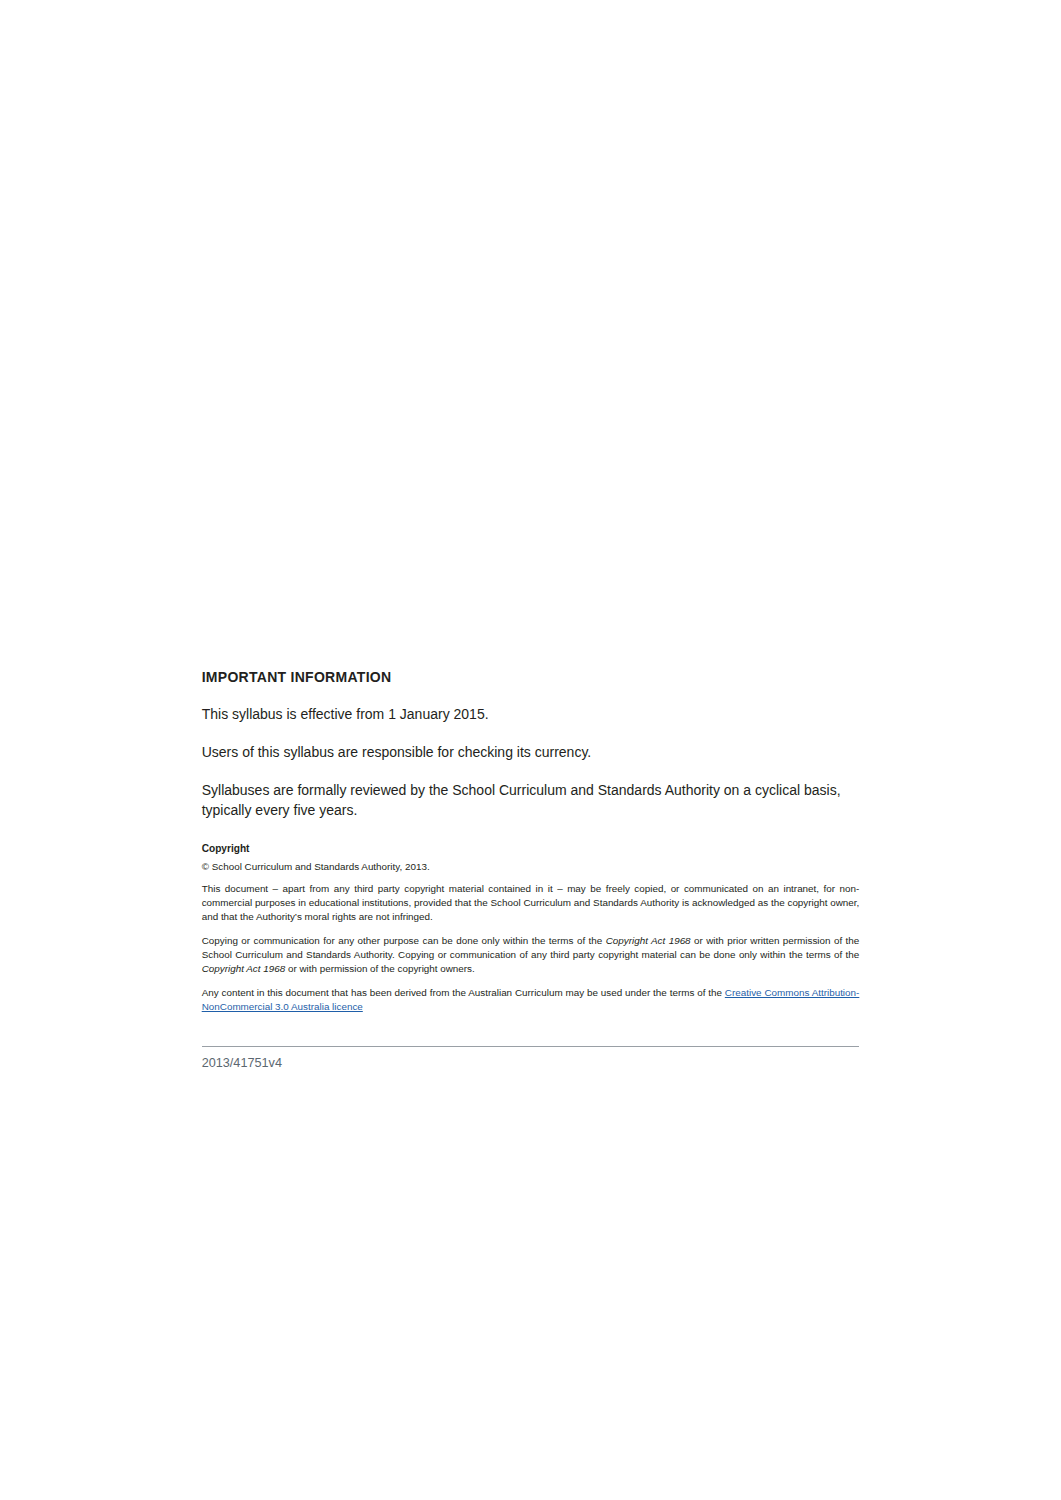IMPORTANT INFORMATION
This syllabus is effective from 1 January 2015.
Users of this syllabus are responsible for checking its currency.
Syllabuses are formally reviewed by the School Curriculum and Standards Authority on a cyclical basis, typically every five years.
Copyright
© School Curriculum and Standards Authority, 2013.
This document – apart from any third party copyright material contained in it – may be freely copied, or communicated on an intranet, for non-commercial purposes in educational institutions, provided that the School Curriculum and Standards Authority is acknowledged as the copyright owner, and that the Authority’s moral rights are not infringed.
Copying or communication for any other purpose can be done only within the terms of the Copyright Act 1968 or with prior written permission of the School Curriculum and Standards Authority. Copying or communication of any third party copyright material can be done only within the terms of the Copyright Act 1968 or with permission of the copyright owners.
Any content in this document that has been derived from the Australian Curriculum may be used under the terms of the Creative Commons Attribution-NonCommercial 3.0 Australia licence
2013/41751v4